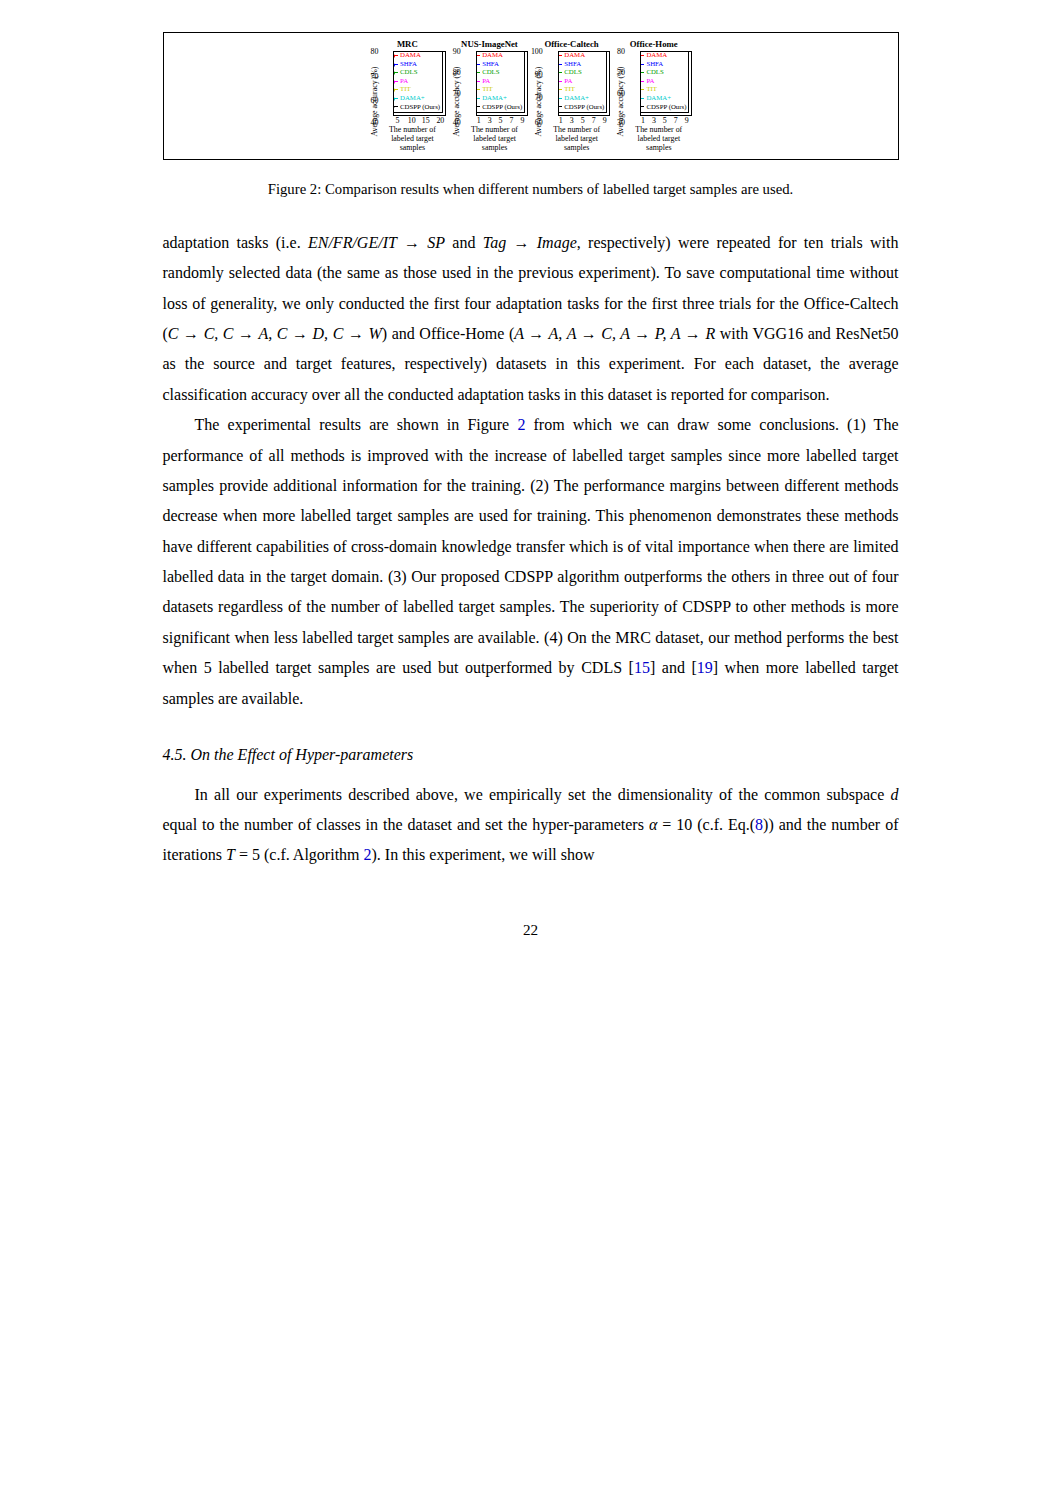MRC
Average accuracy (%)
80 70 60 40
DAMA
SHFA
CDLS
PA
TIT
DAMA+
CDSPP (Ours)
5 10 15 20
The number of labeled target samples
NUS-ImageNet
Average accuracy (%)
90 80 70 40
DAMA
SHFA
CDLS
PA
TIT
DAMA+
CDSPP (Ours)
1 3 5 7 9
The number of labeled target samples
Office-Caltech
Average accuracy (%)
100 90 70 60
DAMA
SHFA
CDLS
PA
TIT
DAMA+
CDSPP (Ours)
1 3 5 7 9
The number of labeled target samples
Office-Home
Average accuracy (%)
80 70 60 30
DAMA
SHFA
CDLS
PA
TIT
DAMA+
CDSPP (Ours)
1 3 5 7 9
The number of labeled target samples
Figure 2: Comparison results when different numbers of labelled target samples are used.
adaptation tasks (i.e. EN/FR/GE/IT → SP and Tag → Image, respectively) were repeated for ten trials with randomly selected data (the same as those used in the previous experiment). To save computational time without loss of generality, we only conducted the first four adaptation tasks for the first three trials for the Office-Caltech (C → C, C → A, C → D, C → W) and Office-Home (A → A, A → C, A → P, A → R with VGG16 and ResNet50 as the source and target features, respectively) datasets in this experiment. For each dataset, the average classification accuracy over all the conducted adaptation tasks in this dataset is reported for comparison.
The experimental results are shown in Figure 2 from which we can draw some conclusions. (1) The performance of all methods is improved with the increase of labelled target samples since more labelled target samples provide additional information for the training. (2) The performance margins between different methods decrease when more labelled target samples are used for training. This phenomenon demonstrates these methods have different capabilities of cross-domain knowledge transfer which is of vital importance when there are limited labelled data in the target domain. (3) Our proposed CDSPP algorithm outperforms the others in three out of four datasets regardless of the number of labelled target samples. The superiority of CDSPP to other methods is more significant when less labelled target samples are available. (4) On the MRC dataset, our method performs the best when 5 labelled target samples are used but outperformed by CDLS [15] and [19] when more labelled target samples are available.
4.5. On the Effect of Hyper-parameters
In all our experiments described above, we empirically set the dimensionality of the common subspace d equal to the number of classes in the dataset and set the hyper-parameters α = 10 (c.f. Eq.(8)) and the number of iterations T = 5 (c.f. Algorithm 2). In this experiment, we will show
22